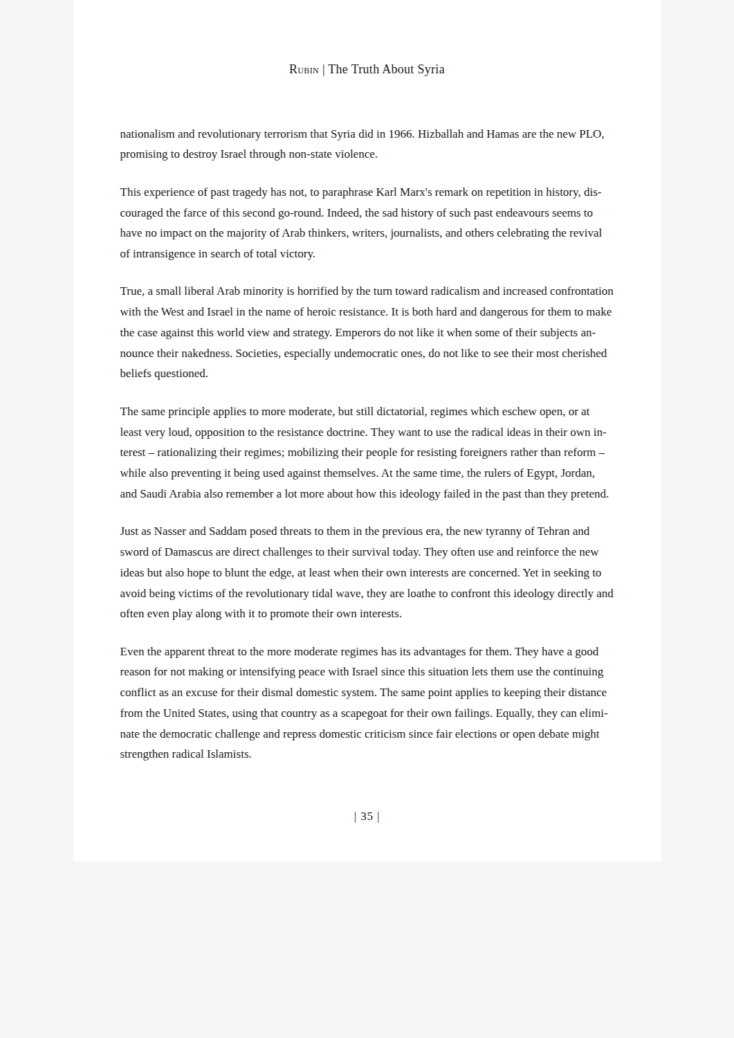Rubin | The Truth About Syria
nationalism and revolutionary terrorism that Syria did in 1966. Hizballah and Hamas are the new PLO, promising to destroy Israel through non-state violence.
This experience of past tragedy has not, to paraphrase Karl Marx's remark on repetition in history, discouraged the farce of this second go-round. Indeed, the sad history of such past endeavours seems to have no impact on the majority of Arab thinkers, writers, journalists, and others celebrating the revival of intransigence in search of total victory.
True, a small liberal Arab minority is horrified by the turn toward radicalism and increased confrontation with the West and Israel in the name of heroic resistance. It is both hard and dangerous for them to make the case against this world view and strategy. Emperors do not like it when some of their subjects announce their nakedness. Societies, especially undemocratic ones, do not like to see their most cherished beliefs questioned.
The same principle applies to more moderate, but still dictatorial, regimes which eschew open, or at least very loud, opposition to the resistance doctrine. They want to use the radical ideas in their own interest – rationalizing their regimes; mobilizing their people for resisting foreigners rather than reform – while also preventing it being used against themselves. At the same time, the rulers of Egypt, Jordan, and Saudi Arabia also remember a lot more about how this ideology failed in the past than they pretend.
Just as Nasser and Saddam posed threats to them in the previous era, the new tyranny of Tehran and sword of Damascus are direct challenges to their survival today. They often use and reinforce the new ideas but also hope to blunt the edge, at least when their own interests are concerned. Yet in seeking to avoid being victims of the revolutionary tidal wave, they are loathe to confront this ideology directly and often even play along with it to promote their own interests.
Even the apparent threat to the more moderate regimes has its advantages for them. They have a good reason for not making or intensifying peace with Israel since this situation lets them use the continuing conflict as an excuse for their dismal domestic system. The same point applies to keeping their distance from the United States, using that country as a scapegoat for their own failings. Equally, they can eliminate the democratic challenge and repress domestic criticism since fair elections or open debate might strengthen radical Islamists.
| 35 |